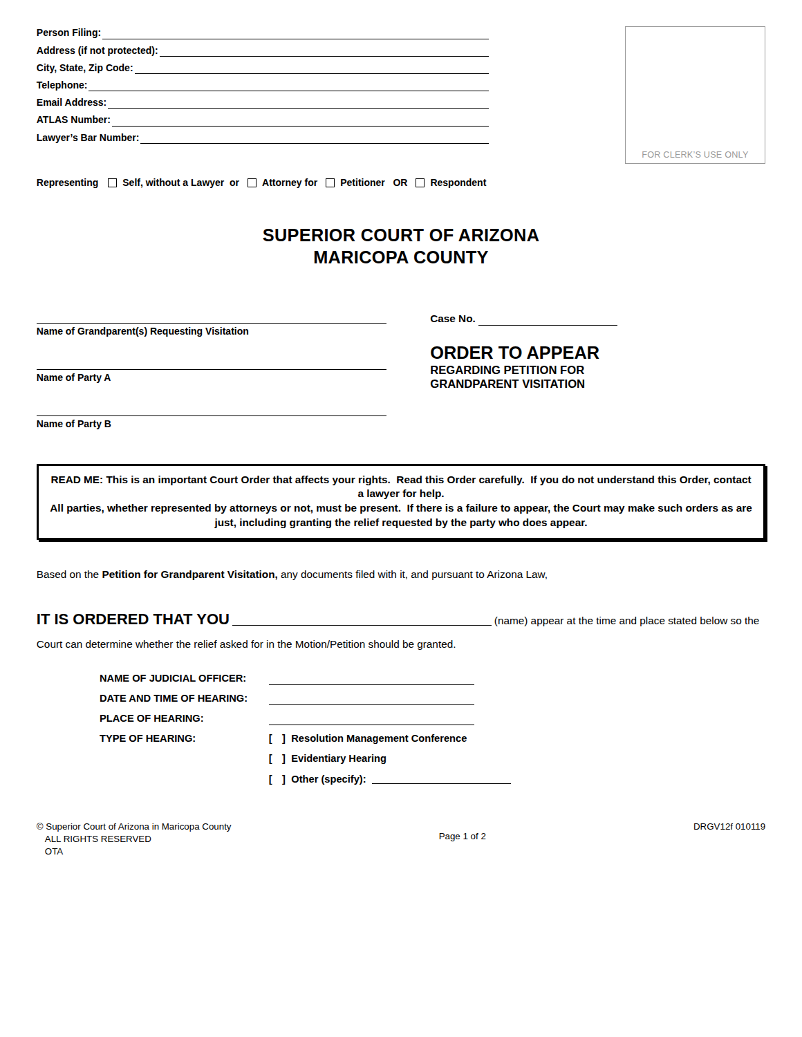Person Filing:
Address (if not protected):
City, State, Zip Code:
Telephone:
Email Address:
ATLAS Number:
Lawyer’s Bar Number:
FOR CLERK’S USE ONLY
Representing Self, without a Lawyer or Attorney for Petitioner OR Respondent
SUPERIOR COURT OF ARIZONA
MARICOPA COUNTY
Name of Grandparent(s) Requesting Visitation
Name of Party A
Name of Party B
Case No.
ORDER TO APPEAR
REGARDING PETITION FOR
GRANDPARENT VISITATION
READ ME: This is an important Court Order that affects your rights. Read this Order carefully. If you do not understand this Order, contact a lawyer for help.
All parties, whether represented by attorneys or not, must be present. If there is a failure to appear, the Court may make such orders as are just, including granting the relief requested by the party who does appear.
Based on the Petition for Grandparent Visitation, any documents filed with it, and pursuant to Arizona Law,
IT IS ORDERED THAT YOU (name) appear at the time and place stated below so the Court can determine whether the relief asked for in the Motion/Petition should be granted.
NAME OF JUDICIAL OFFICER:
DATE AND TIME OF HEARING:
PLACE OF HEARING:
TYPE OF HEARING:
[ ] Resolution Management Conference
[ ] Evidentiary Hearing
[ ] Other (specify):
© Superior Court of Arizona in Maricopa County
ALL RIGHTS RESERVED
OTA
Page 1 of 2
DRGV12f 010119